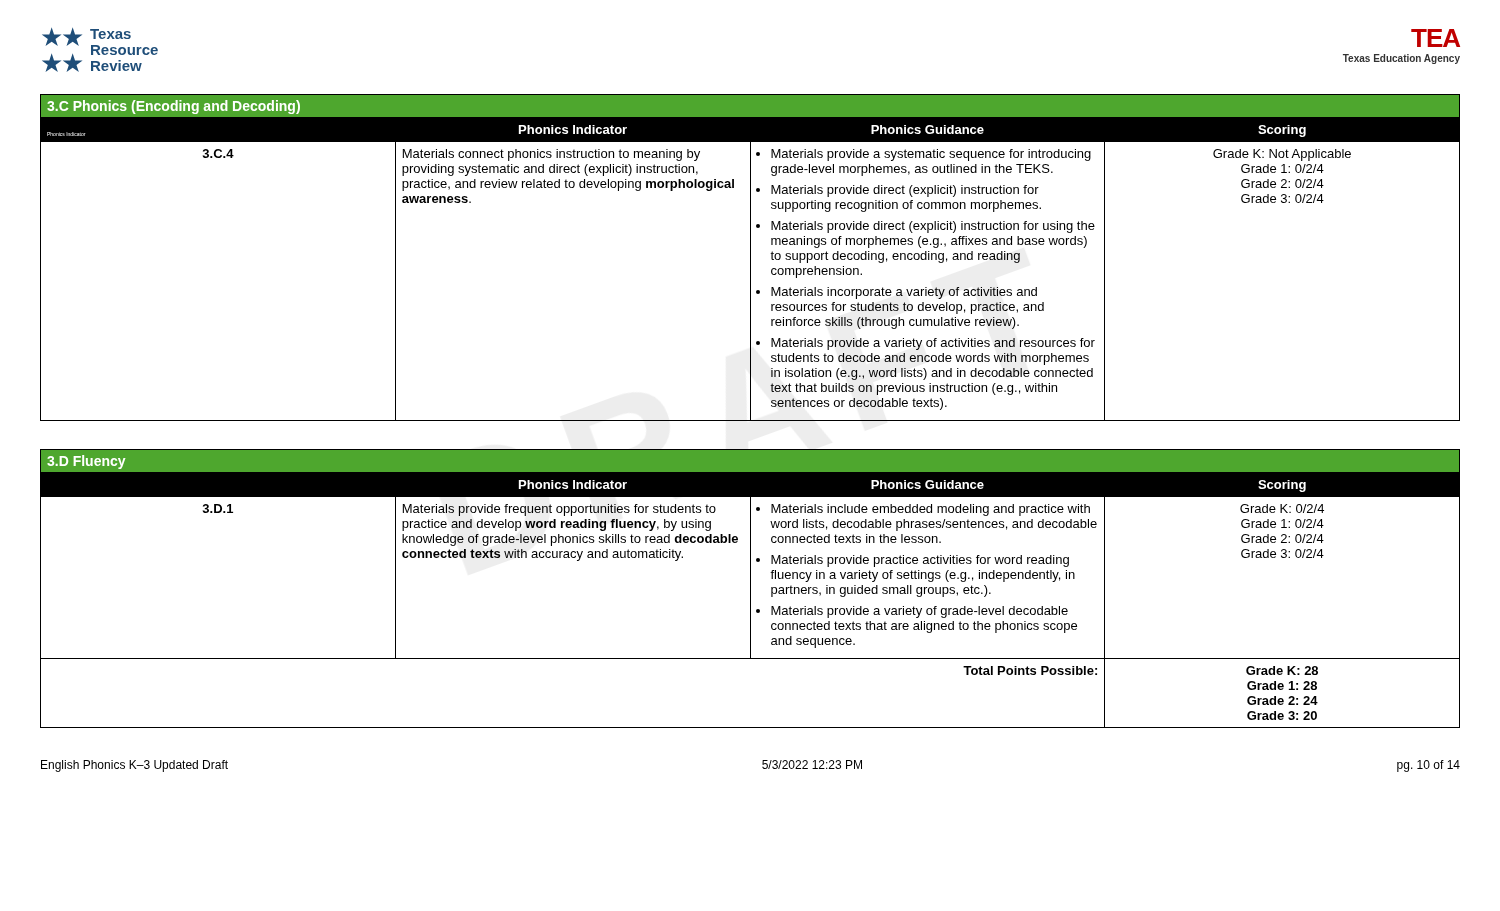DRAFT
★★
★★
Texas Resource Review
TEA
Texas Education Agency
| 3.C Phonics (Encoding and Decoding) |
| Phonics Indicator | Phonics Indicator | Phonics Guidance | Scoring |
| 3.C.4 | Materials connect phonics instruction to meaning by providing systematic and direct (explicit) instruction, practice, and review related to developing morphological awareness . | Materials provide a systematic sequence for introducing grade-level morphemes, as outlined in the TEKS. Materials provide direct (explicit) instruction for supporting recognition of common morphemes. Materials provide direct (explicit) instruction for using the meanings of morphemes (e.g., affixes and base words) to support decoding, encoding, and reading comprehension. Materials incorporate a variety of activities and resources for students to develop, practice, and reinforce skills (through cumulative review). Materials provide a variety of activities and resources for students to decode and encode words with morphemes in isolation (e.g., word lists) and in decodable connected text that builds on previous instruction (e.g., within sentences or decodable texts). | Grade K: Not Applicable Grade 1: 0/2/4 Grade 2: 0/2/4 Grade 3: 0/2/4 |
| 3.D Fluency |
| | Phonics Indicator | Phonics Guidance | Scoring |
| 3.D.1 | Materials provide frequent opportunities for students to practice and develop word reading fluency , by using knowledge of grade-level phonics skills to read decodable connected texts with accuracy and automaticity. | Materials include embedded modeling and practice with word lists, decodable phrases/sentences, and decodable connected texts in the lesson. Materials provide practice activities for word reading fluency in a variety of settings (e.g., independently, in partners, in guided small groups, etc.). Materials provide a variety of grade-level decodable connected texts that are aligned to the phonics scope and sequence. | Grade K: 0/2/4 Grade 1: 0/2/4 Grade 2: 0/2/4 Grade 3: 0/2/4 |
| Total Points Possible: | Grade K: 28 Grade 1: 28 Grade 2: 24 Grade 3: 20 |
English Phonics K–3 Updated Draft
5/3/2022 12:23 PM
pg. 10 of 14